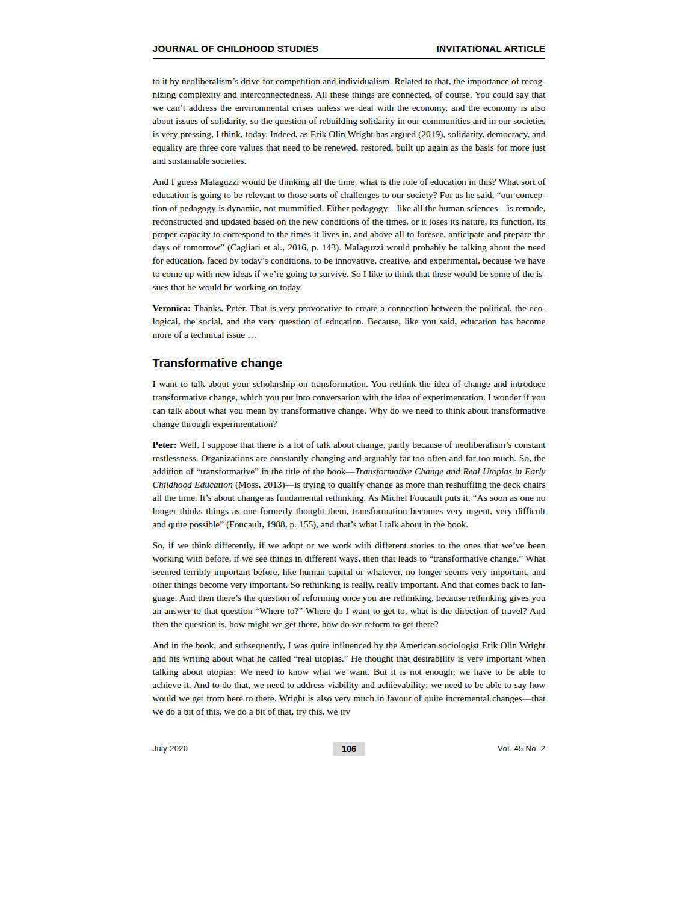Journal of Childhood Studies Invitational Article
to it by neoliberalism’s drive for competition and individualism. Related to that, the importance of recognizing complexity and interconnectedness. All these things are connected, of course. You could say that we can’t address the environmental crises unless we deal with the economy, and the economy is also about issues of solidarity, so the question of rebuilding solidarity in our communities and in our societies is very pressing, I think, today. Indeed, as Erik Olin Wright has argued (2019), solidarity, democracy, and equality are three core values that need to be renewed, restored, built up again as the basis for more just and sustainable societies.
And I guess Malaguzzi would be thinking all the time, what is the role of education in this? What sort of education is going to be relevant to those sorts of challenges to our society? For as he said, “our conception of pedagogy is dynamic, not mummified. Either pedagogy—like all the human sciences—is remade, reconstructed and updated based on the new conditions of the times, or it loses its nature, its function, its proper capacity to correspond to the times it lives in, and above all to foresee, anticipate and prepare the days of tomorrow” (Cagliari et al., 2016, p. 143). Malaguzzi would probably be talking about the need for education, faced by today’s conditions, to be innovative, creative, and experimental, because we have to come up with new ideas if we’re going to survive. So I like to think that these would be some of the issues that he would be working on today.
Veronica: Thanks, Peter. That is very provocative to create a connection between the political, the ecological, the social, and the very question of education. Because, like you said, education has become more of a technical issue …
Transformative change
I want to talk about your scholarship on transformation. You rethink the idea of change and introduce transformative change, which you put into conversation with the idea of experimentation. I wonder if you can talk about what you mean by transformative change. Why do we need to think about transformative change through experimentation?
Peter: Well, I suppose that there is a lot of talk about change, partly because of neoliberalism’s constant restlessness. Organizations are constantly changing and arguably far too often and far too much. So, the addition of “transformative” in the title of the book—Transformative Change and Real Utopias in Early Childhood Education (Moss, 2013)—is trying to qualify change as more than reshuffling the deck chairs all the time. It’s about change as fundamental rethinking. As Michel Foucault puts it, “As soon as one no longer thinks things as one formerly thought them, transformation becomes very urgent, very difficult and quite possible” (Foucault, 1988, p. 155), and that’s what I talk about in the book.
So, if we think differently, if we adopt or we work with different stories to the ones that we’ve been working with before, if we see things in different ways, then that leads to “transformative change.” What seemed terribly important before, like human capital or whatever, no longer seems very important, and other things become very important. So rethinking is really, really important. And that comes back to language. And then there’s the question of reforming once you are rethinking, because rethinking gives you an answer to that question “Where to?” Where do I want to get to, what is the direction of travel? And then the question is, how might we get there, how do we reform to get there?
And in the book, and subsequently, I was quite influenced by the American sociologist Erik Olin Wright and his writing about what he called “real utopias.” He thought that desirability is very important when talking about utopias: We need to know what we want. But it is not enough; we have to be able to achieve it. And to do that, we need to address viability and achievability; we need to be able to say how would we get from here to there. Wright is also very much in favour of quite incremental changes—that we do a bit of this, we do a bit of that, try this, we try
July 2020 106 Vol. 45 No. 2